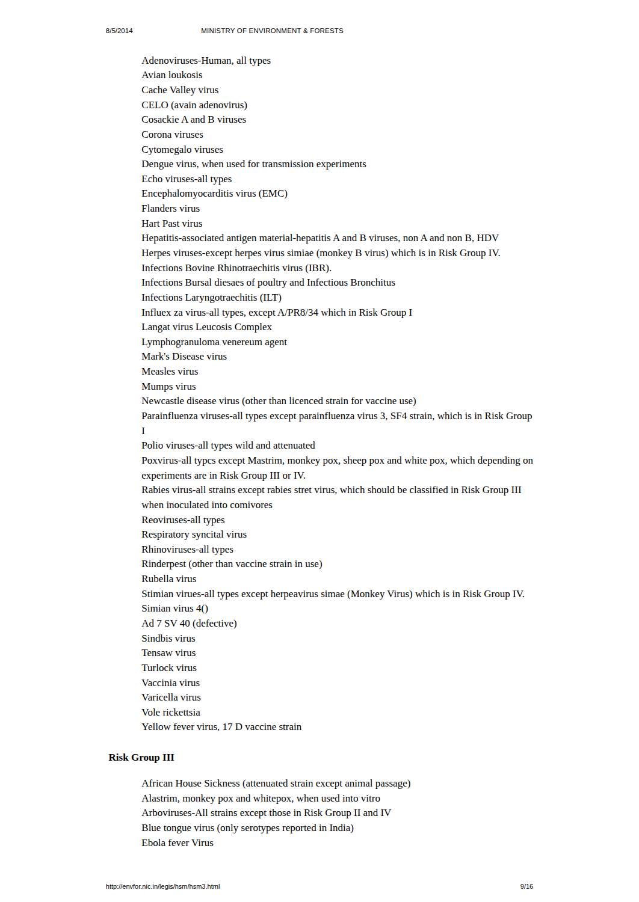8/5/2014 MINISTRY OF ENVIRONMENT & FORESTS
Adenoviruses-Human, all types
Avian loukosis
Cache Valley virus
CELO (avain adenovirus)
Cosackie A and B viruses
Corona viruses
Cytomegalo viruses
Dengue virus, when used for transmission experiments
Echo viruses-all types
Encephalomyocarditis virus (EMC)
Flanders virus
Hart Past virus
Hepatitis-associated antigen material-hepatitis A and B viruses, non A and non B, HDV
Herpes viruses-except herpes virus simiae (monkey B virus) which is in Risk Group IV.
Infections Bovine Rhinotraechitis virus (IBR).
Infections Bursal diesaes of poultry and Infectious Bronchitus
Infections Laryngotraechitis (ILT)
Influex za virus-all types, except A/PR8/34 which in Risk Group I
Langat virus Leucosis Complex
Lymphogranuloma venereum agent
Mark's Disease virus
Measles virus
Mumps virus
Newcastle disease virus (other than licenced strain for vaccine use)
Parainfluenza viruses-all types except parainfluenza virus 3, SF4 strain, which is in Risk Group I
Polio viruses-all types wild and attenuated
Poxvirus-all typcs except Mastrim, monkey pox, sheep pox and white pox, which depending on experiments are in Risk Group III or IV.
Rabies virus-all strains except rabies stret virus, which should be classified in Risk Group III when inoculated into comivores
Reoviruses-all types
Respiratory syncital virus
Rhinoviruses-all types
Rinderpest (other than vaccine strain in use)
Rubella virus
Stimian virues-all types except herpeavirus simae (Monkey Virus) which is in Risk Group IV.
Simian virus 4()
Ad 7 SV 40 (defective)
Sindbis virus
Tensaw virus
Turlock virus
Vaccinia virus
Varicella virus
Vole rickettsia
Yellow fever virus, 17 D vaccine strain
Risk Group III
African House Sickness (attenuated strain except animal passage)
Alastrim, monkey pox and whitepox, when used into vitro
Arboviruses-All strains except those in Risk Group II and IV
Blue tongue virus (only serotypes reported in India)
Ebola fever Virus
http://envfor.nic.in/legis/hsm/hsm3.html 9/16